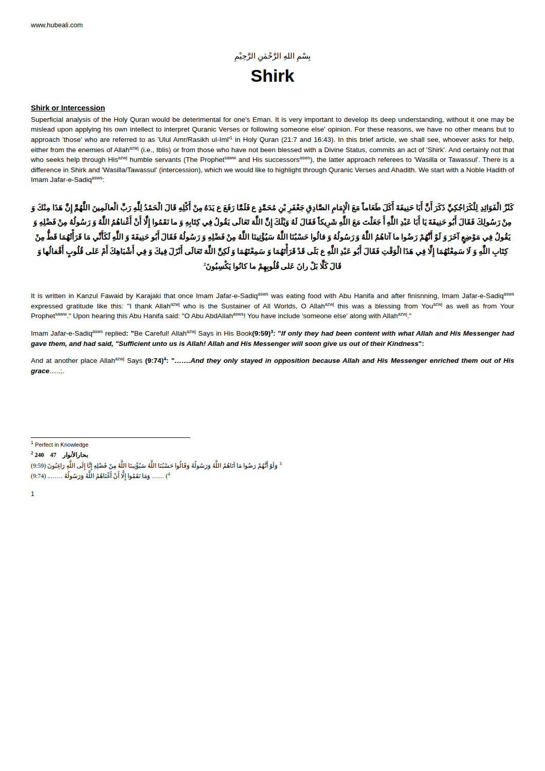www.hubeali.com
بِسْمِ اللهِ الرَّحْمٰنِ الرَّحِيْمِ
Shirk
Shirk or Intercession
Superficial analysis of the Holy Quran would be deterimental for one's Eman. It is very important to develop its deep understanding, without it one may be mislead upon applying his own intellect to interpret Quranic Verses or following someone else' opinion. For these reasons, we have no other means but to approach 'those' who are referred to as 'Ulul Amr/Rasikh ul-Iml'1 in Holy Quran (21:7 and 16:43). In this brief article, we shall see, whoever asks for help, either from the enemies of Allahazwj (i.e., Iblis) or from those who have not been blessed with a Divine Status, commits an act of 'Shirk'. And certainly not that who seeks help through Hisazwj humble servants (The Prophetsaww and His successorsasws), the latter approach referees to 'Wasilla or Tawassul'. There is a difference in Shirk and 'Wasilla/Tawassul' (intercession), which we would like to highlight through Quranic Verses and Ahadith. We start with a Noble Hadith of Imam Jafar-e-Sadiqasws:
كَنْزُ الْفَوَائِدِ لِلْكَرَاجُكِيِّ ذَكَرَ أَنَّ أَبَا حَنِيفَةَ أَكَلَ طَعَاماً مَعَ الْإِمَامِ الصَّادِقِ جَعْفَرِ بْنِ مُحَمَّدٍ ع فَلَمَّا رَفَعَ ع يَدَهُ مِنْ أَكْلِهِ قَالَ الْحَمْدُ لِلَّهِ رَبِّ الْعالَمِينَ اللَّهُمَّ إِنَّ هَذَا مِنْكَ وَ مِنْ رَسُولِكَ فَقَالَ أَبُو حَنِيفَةَ يَا أَبَا عَبْدِ اللَّهِ أَ جَعَلْتَ مَعَ اللَّهِ شَرِيكاً فَقَالَ لَهُ وَيْلَكَ إِنَّ اللَّهَ تَعَالَى يَقُولُ فِي كِتَابِهِ وَ ما نَقَمُوا إِلَّا أَنْ أَغْناهُمُ اللَّهُ وَ رَسُولُهُ مِنْ فَضْلِهِ وَ يَقُولُ فِي مَوْضِعٍ آخَرَ وَ لَوْ أَنَّهُمْ رَضُوا ما آتاهُمُ اللَّهُ وَ رَسُولُهُ وَ قالُوا حَسْبُنَا اللَّهُ سَيُؤْتِينَا اللَّهُ مِنْ فَضْلِهِ وَ رَسُولُهُ فَقَالَ أَبُو حَنِيفَةَ وَ اللَّهِ لَكَأَنِّي مَا قَرَأْتُهُمَا قَطُّ مِنْ كِتَابِ اللَّهِ وَ لَا سَمِعْتُهُمَا إِلَّا فِي هَذَا الْوَقْتِ فَقَالَ أَبُو عَبْدِ اللَّهِ ع بَلَى قَدْ قَرَأْتَهُمَا وَ سَمِعْتَهُمَا وَ لَكِنَّ اللَّهَ تَعَالَى أَنْزَلَ فِيكَ وَ فِي أَشْبَاهِكَ أَمْ عَلى قُلُوبٍ أَقْفالُها وَ قَالَ كَلَّا بَلْ رانَ عَلى قُلُوبِهِمْ ما كانُوا يَكْسِبُونَ2
It is written in Kanzul Fawaid by Karajaki that once Imam Jafar-e-Sadiqasws was eating food with Abu Hanifa and after finisnning, Imam Jafar-e-Sadiqasws expressed gratitude like this: "I thank Allahazwj who is the Sustainer of All Worlds, O Allahazwj this was a blessing from Youazwj as well as from Your Prophetsaww." Upon hearing this Abu Hanifa said: "O Abu AbdAllahasws! You have include 'someone else' along with Allahazwj."
Imam Jafar-e-Sadiqasws replied: "Be Careful! Allahazwj Says in His Book(9:59)3: "If only they had been content with what Allah and His Messenger had gave them, and had said, "Sufficient unto us is Allah! Allah and His Messenger will soon give us out of their Kindness":
And at another place Allahazwj Says (9:74)4: "…….And they only stayed in opposition because Allah and His Messenger enriched them out of His grace…..;.
1 Perfect in Knowledge
بحارالأنوار 47 240 2
3 وَلَوْ أَنَّهُمْ رَضُوا مَا آتَاهُمُ اللَّهُ وَرَسُولُهُ وَقَالُوا حَسْبُنَا اللَّهُ سَيُؤْتِينَا اللَّهُ مِنْ فَضْلِهِ إِنَّا إِلَى اللَّهِ رَاغِبُونَ (9:59)
4) …… وَمَا نَقَمُوا إِلَّا أَنْ أَغْنَاهُمُ اللَّهُ وَرَسُولُهُ …….. (9:74)
1